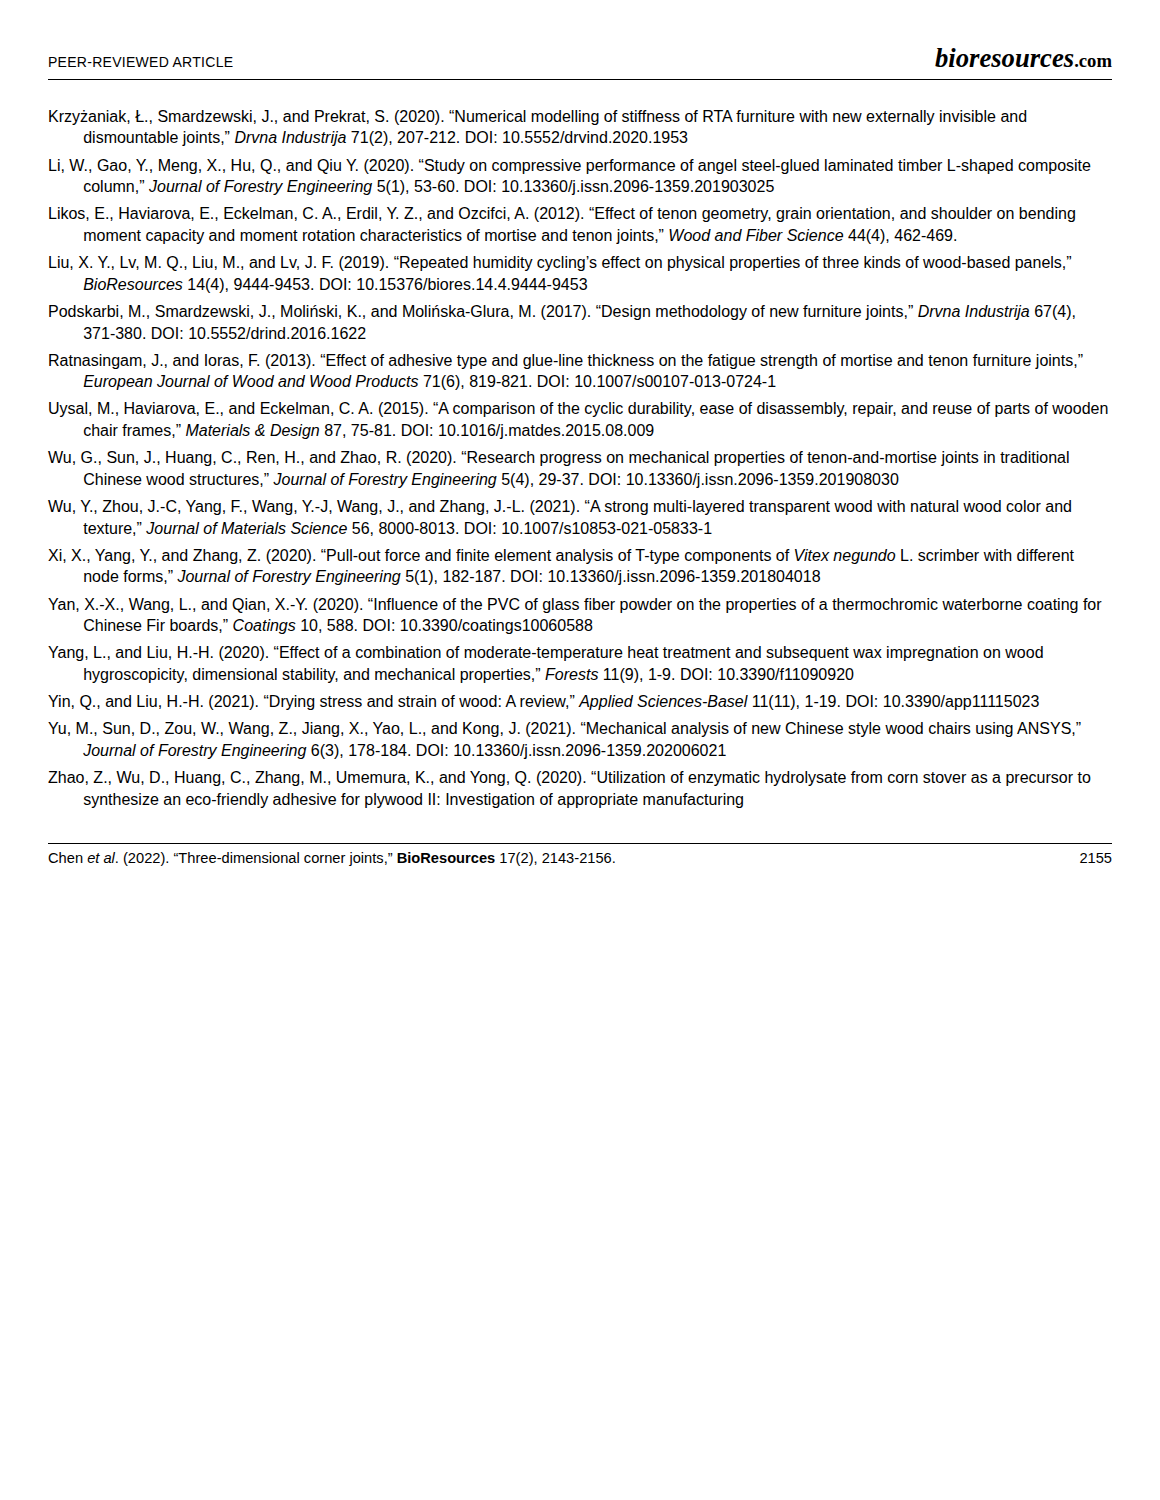PEER-REVIEWED ARTICLE bioresources.com
Krzyżaniak, Ł., Smardzewski, J., and Prekrat, S. (2020). “Numerical modelling of stiffness of RTA furniture with new externally invisible and dismountable joints,” Drvna Industrija 71(2), 207-212. DOI: 10.5552/drvind.2020.1953
Li, W., Gao, Y., Meng, X., Hu, Q., and Qiu Y. (2020). “Study on compressive performance of angel steel-glued laminated timber L-shaped composite column,” Journal of Forestry Engineering 5(1), 53-60. DOI: 10.13360/j.issn.2096-1359.201903025
Likos, E., Haviarova, E., Eckelman, C. A., Erdil, Y. Z., and Ozcifci, A. (2012). “Effect of tenon geometry, grain orientation, and shoulder on bending moment capacity and moment rotation characteristics of mortise and tenon joints,” Wood and Fiber Science 44(4), 462-469.
Liu, X. Y., Lv, M. Q., Liu, M., and Lv, J. F. (2019). “Repeated humidity cycling’s effect on physical properties of three kinds of wood-based panels,” BioResources 14(4), 9444-9453. DOI: 10.15376/biores.14.4.9444-9453
Podskarbi, M., Smardzewski, J., Moliński, K., and Molińska-Glura, M. (2017). “Design methodology of new furniture joints,” Drvna Industrija 67(4), 371-380. DOI: 10.5552/drind.2016.1622
Ratnasingam, J., and Ioras, F. (2013). “Effect of adhesive type and glue-line thickness on the fatigue strength of mortise and tenon furniture joints,” European Journal of Wood and Wood Products 71(6), 819-821. DOI: 10.1007/s00107-013-0724-1
Uysal, M., Haviarova, E., and Eckelman, C. A. (2015). “A comparison of the cyclic durability, ease of disassembly, repair, and reuse of parts of wooden chair frames,” Materials & Design 87, 75-81. DOI: 10.1016/j.matdes.2015.08.009
Wu, G., Sun, J., Huang, C., Ren, H., and Zhao, R. (2020). “Research progress on mechanical properties of tenon-and-mortise joints in traditional Chinese wood structures,” Journal of Forestry Engineering 5(4), 29-37. DOI: 10.13360/j.issn.2096-1359.201908030
Wu, Y., Zhou, J.-C, Yang, F., Wang, Y.-J, Wang, J., and Zhang, J.-L. (2021). “A strong multi-layered transparent wood with natural wood color and texture,” Journal of Materials Science 56, 8000-8013. DOI: 10.1007/s10853-021-05833-1
Xi, X., Yang, Y., and Zhang, Z. (2020). “Pull-out force and finite element analysis of T-type components of Vitex negundo L. scrimber with different node forms,” Journal of Forestry Engineering 5(1), 182-187. DOI: 10.13360/j.issn.2096-1359.201804018
Yan, X.-X., Wang, L., and Qian, X.-Y. (2020). “Influence of the PVC of glass fiber powder on the properties of a thermochromic waterborne coating for Chinese Fir boards,” Coatings 10, 588. DOI: 10.3390/coatings10060588
Yang, L., and Liu, H.-H. (2020). “Effect of a combination of moderate-temperature heat treatment and subsequent wax impregnation on wood hygroscopicity, dimensional stability, and mechanical properties,” Forests 11(9), 1-9. DOI: 10.3390/f11090920
Yin, Q., and Liu, H.-H. (2021). “Drying stress and strain of wood: A review,” Applied Sciences-Basel 11(11), 1-19. DOI: 10.3390/app11115023
Yu, M., Sun, D., Zou, W., Wang, Z., Jiang, X., Yao, L., and Kong, J. (2021). “Mechanical analysis of new Chinese style wood chairs using ANSYS,” Journal of Forestry Engineering 6(3), 178-184. DOI: 10.13360/j.issn.2096-1359.202006021
Zhao, Z., Wu, D., Huang, C., Zhang, M., Umemura, K., and Yong, Q. (2020). “Utilization of enzymatic hydrolysate from corn stover as a precursor to synthesize an eco-friendly adhesive for plywood II: Investigation of appropriate manufacturing
Chen et al. (2022). “Three-dimensional corner joints,” BioResources 17(2), 2143-2156. 2155